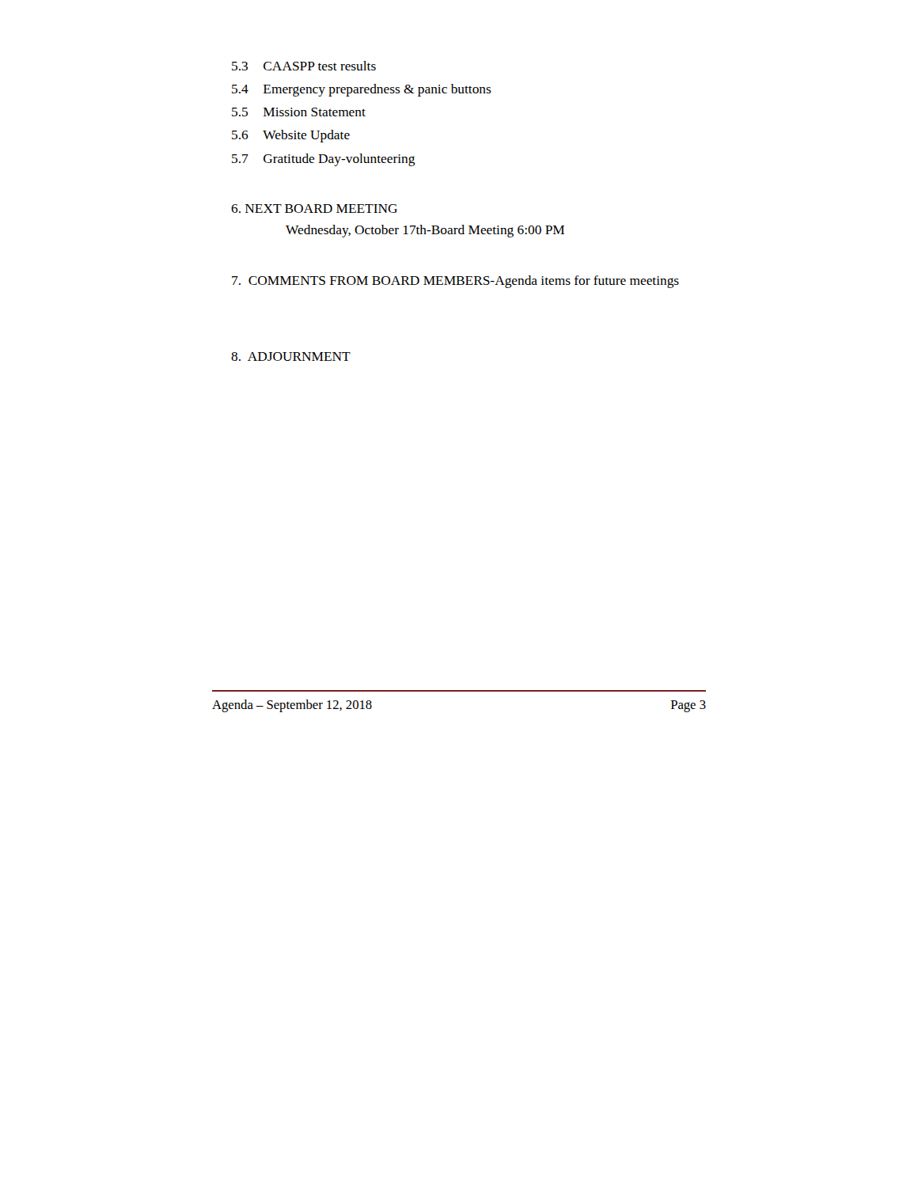5.3 CAASPP test results
5.4 Emergency preparedness & panic buttons
5.5 Mission Statement
5.6 Website Update
5.7 Gratitude Day-volunteering
6. NEXT BOARD MEETING
Wednesday, October 17th-Board Meeting 6:00 PM
7. COMMENTS FROM BOARD MEMBERS-Agenda items for future meetings
8. ADJOURNMENT
Agenda – September 12, 2018 Page 3